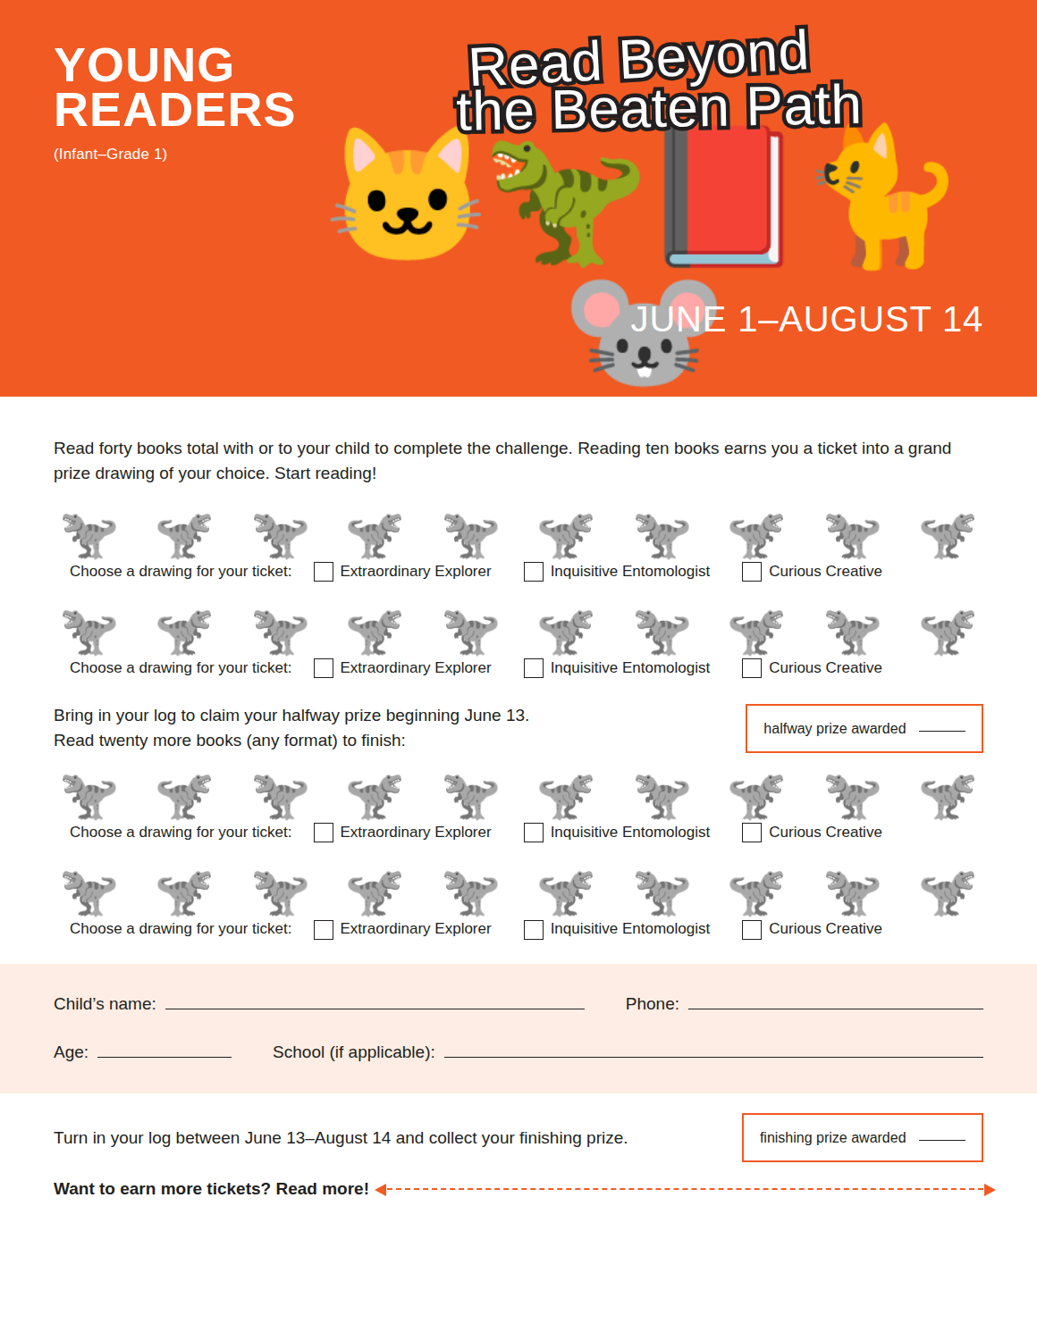Young
Readers
(Infant–Grade 1)
Read Beyond the Beaten Path
🐱🦖📕🐈🐭
June 1–August 14
Read forty books total with or to your child to complete the challenge. Reading ten books earns you a ticket into a grand prize drawing of your choice. Start reading!
🦖🦖🦖🦖🦖 🦖🦖🦖🦖🦖
Choose a drawing for your ticket: Extraordinary Explorer Inquisitive Entomologist Curious Creative
🦖🦖🦖🦖🦖 🦖🦖🦖🦖🦖
Choose a drawing for your ticket: Extraordinary Explorer Inquisitive Entomologist Curious Creative
Bring in your log to claim your halfway prize beginning June 13.
Read twenty more books (any format) to finish:
halfway prize awarded
🦖🦖🦖🦖🦖 🦖🦖🦖🦖🦖
Choose a drawing for your ticket: Extraordinary Explorer Inquisitive Entomologist Curious Creative
🦖🦖🦖🦖🦖 🦖🦖🦖🦖🦖
Choose a drawing for your ticket: Extraordinary Explorer Inquisitive Entomologist Curious Creative
Child’s name: Phone:
Age: School (if applicable):
Turn in your log between June 13–August 14 and collect your finishing prize.
finishing prize awarded
Want to earn more tickets? Read more!